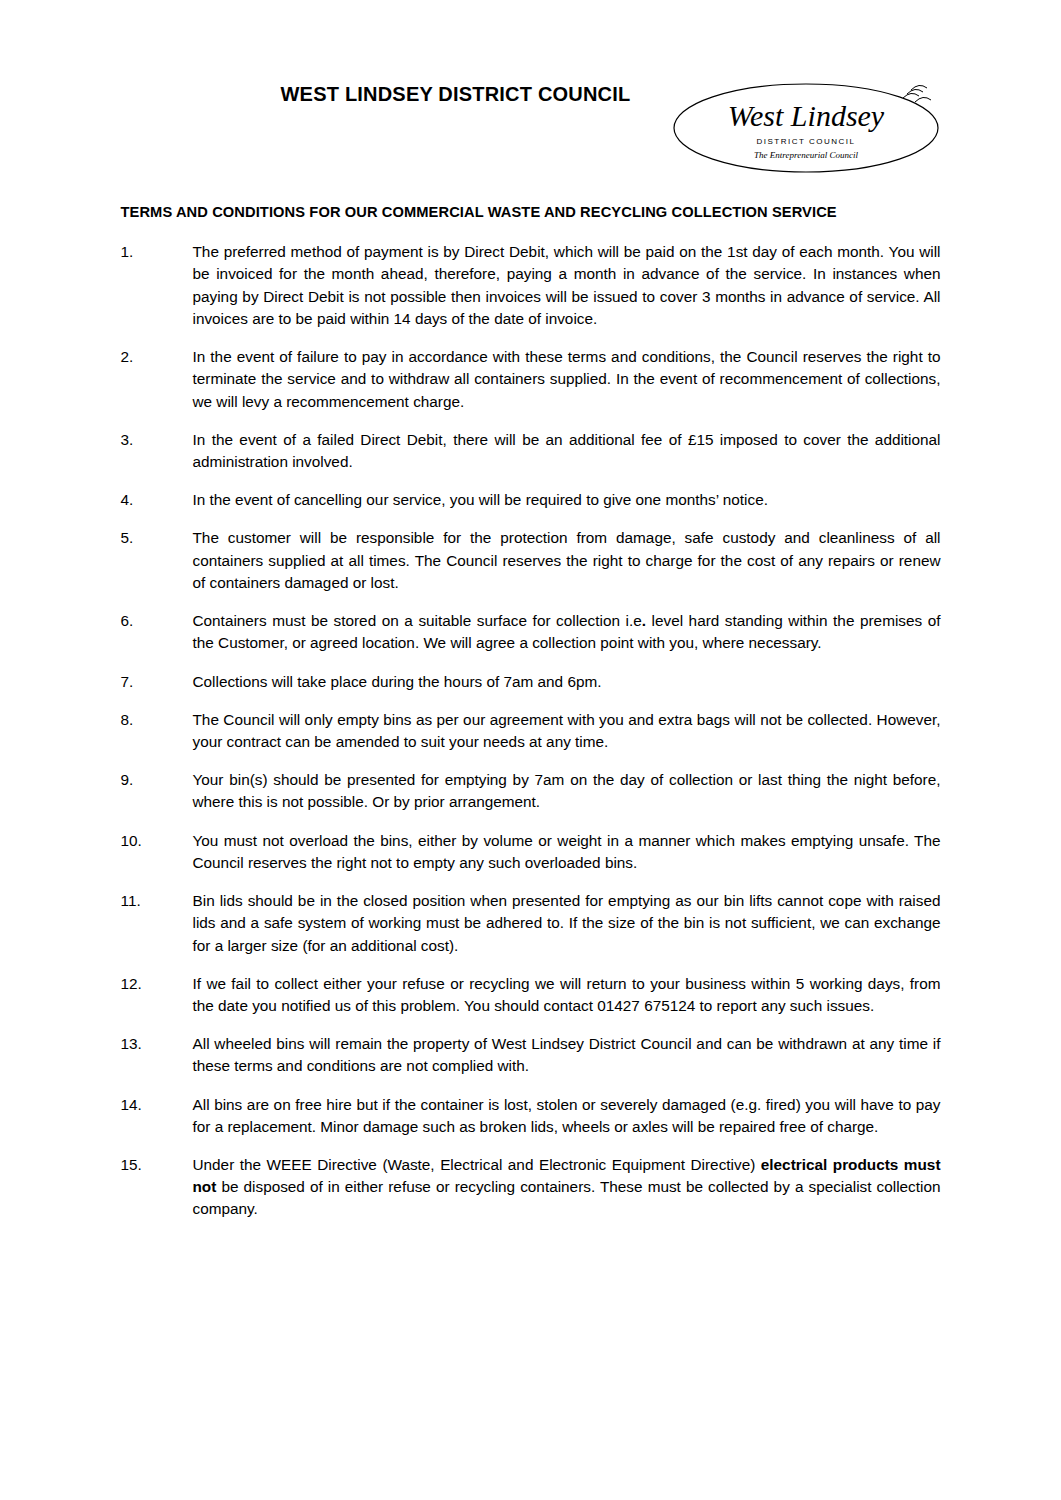West Lindsey DISTRICT COUNCIL The Entrepreneurial Council
WEST LINDSEY DISTRICT COUNCIL
Terms and Conditions for our Commercial Waste and Recycling Collection Service
The preferred method of payment is by Direct Debit, which will be paid on the 1st day of each month. You will be invoiced for the month ahead, therefore, paying a month in advance of the service. In instances when paying by Direct Debit is not possible then invoices will be issued to cover 3 months in advance of service. All invoices are to be paid within 14 days of the date of invoice.
In the event of failure to pay in accordance with these terms and conditions, the Council reserves the right to terminate the service and to withdraw all containers supplied. In the event of recommencement of collections, we will levy a recommencement charge.
In the event of a failed Direct Debit, there will be an additional fee of £15 imposed to cover the additional administration involved.
In the event of cancelling our service, you will be required to give one months’ notice.
The customer will be responsible for the protection from damage, safe custody and cleanliness of all containers supplied at all times. The Council reserves the right to charge for the cost of any repairs or renew of containers damaged or lost.
Containers must be stored on a suitable surface for collection i.e. level hard standing within the premises of the Customer, or agreed location. We will agree a collection point with you, where necessary.
Collections will take place during the hours of 7am and 6pm.
The Council will only empty bins as per our agreement with you and extra bags will not be collected. However, your contract can be amended to suit your needs at any time.
Your bin(s) should be presented for emptying by 7am on the day of collection or last thing the night before, where this is not possible. Or by prior arrangement.
You must not overload the bins, either by volume or weight in a manner which makes emptying unsafe. The Council reserves the right not to empty any such overloaded bins.
Bin lids should be in the closed position when presented for emptying as our bin lifts cannot cope with raised lids and a safe system of working must be adhered to. If the size of the bin is not sufficient, we can exchange for a larger size (for an additional cost).
If we fail to collect either your refuse or recycling we will return to your business within 5 working days, from the date you notified us of this problem. You should contact 01427 675124 to report any such issues.
All wheeled bins will remain the property of West Lindsey District Council and can be withdrawn at any time if these terms and conditions are not complied with.
All bins are on free hire but if the container is lost, stolen or severely damaged (e.g. fired) you will have to pay for a replacement. Minor damage such as broken lids, wheels or axles will be repaired free of charge.
Under the WEEE Directive (Waste, Electrical and Electronic Equipment Directive) electrical products must not be disposed of in either refuse or recycling containers. These must be collected by a specialist collection company.